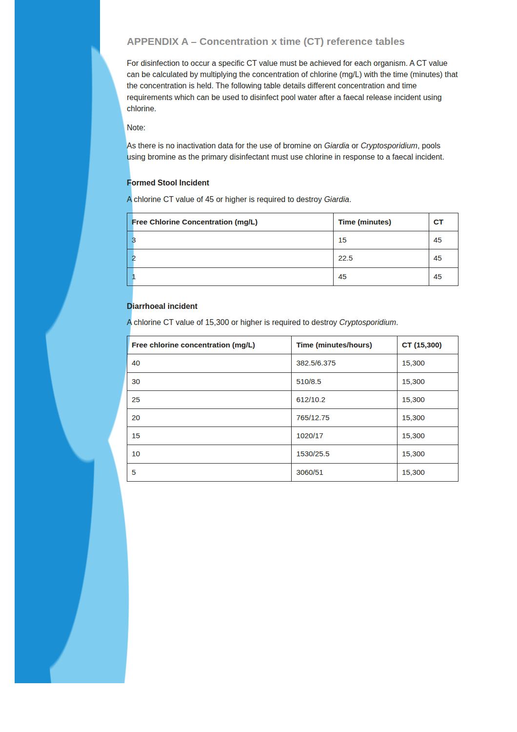APPENDIX A – Concentration x time (CT) reference tables
For disinfection to occur a specific CT value must be achieved for each organism. A CT value can be calculated by multiplying the concentration of chlorine (mg/L) with the time (minutes) that the concentration is held. The following table details different concentration and time requirements which can be used to disinfect pool water after a faecal release incident using chlorine.
Note:
As there is no inactivation data for the use of bromine on Giardia or Cryptosporidium, pools using bromine as the primary disinfectant must use chlorine in response to a faecal incident.
Formed Stool Incident
A chlorine CT value of 45 or higher is required to destroy Giardia.
| Free Chlorine Concentration (mg/L) | Time (minutes) | CT |
| --- | --- | --- |
| 3 | 15 | 45 |
| 2 | 22.5 | 45 |
| 1 | 45 | 45 |
Diarrhoeal incident
A chlorine CT value of 15,300 or higher is required to destroy Cryptosporidium.
| Free chlorine concentration (mg/L) | Time (minutes/hours) | CT (15,300) |
| --- | --- | --- |
| 40 | 382.5/6.375 | 15,300 |
| 30 | 510/8.5 | 15,300 |
| 25 | 612/10.2 | 15,300 |
| 20 | 765/12.75 | 15,300 |
| 15 | 1020/17 | 15,300 |
| 10 | 1530/25.5 | 15,300 |
| 5 | 3060/51 | 15,300 |